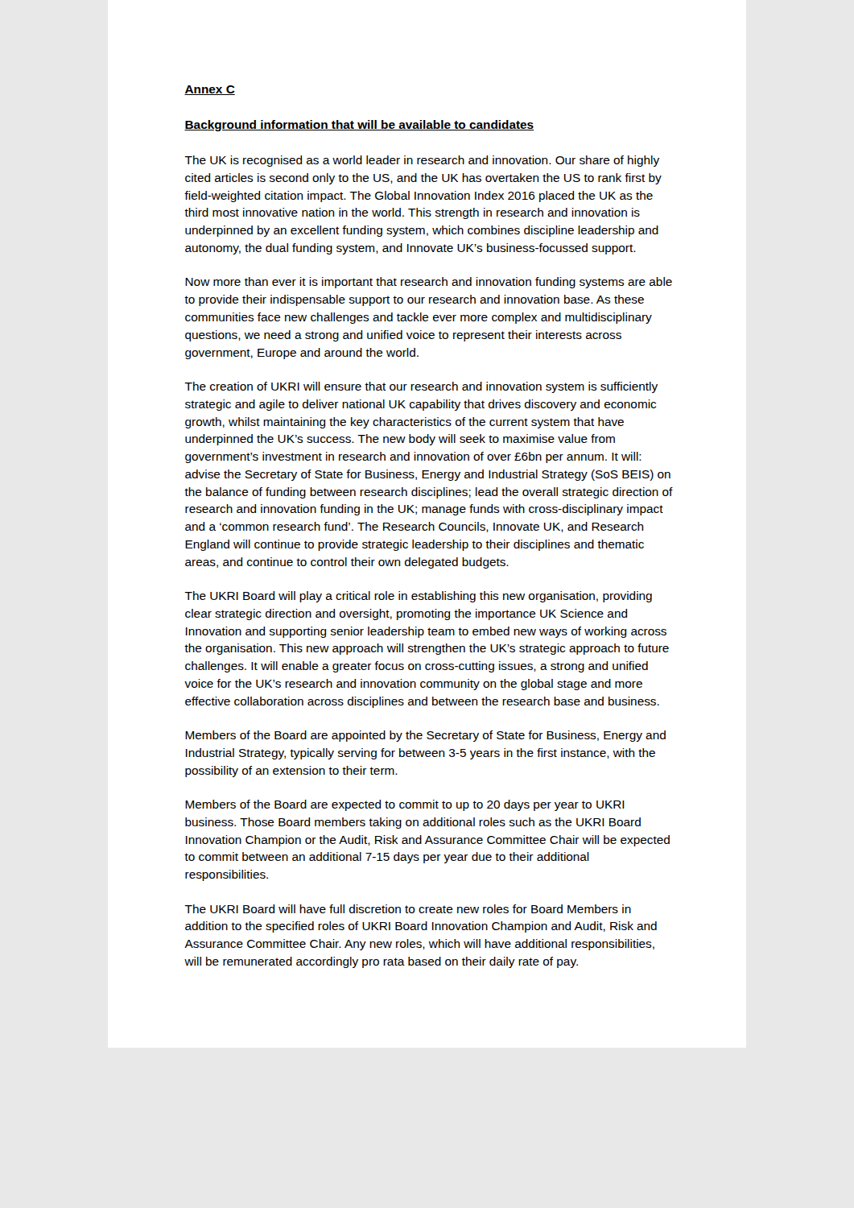Annex C
Background information that will be available to candidates
The UK is recognised as a world leader in research and innovation. Our share of highly cited articles is second only to the US, and the UK has overtaken the US to rank first by field-weighted citation impact. The Global Innovation Index 2016 placed the UK as the third most innovative nation in the world. This strength in research and innovation is underpinned by an excellent funding system, which combines discipline leadership and autonomy, the dual funding system, and Innovate UK’s business-focussed support.
Now more than ever it is important that research and innovation funding systems are able to provide their indispensable support to our research and innovation base. As these communities face new challenges and tackle ever more complex and multidisciplinary questions, we need a strong and unified voice to represent their interests across government, Europe and around the world.
The creation of UKRI will ensure that our research and innovation system is sufficiently strategic and agile to deliver national UK capability that drives discovery and economic growth, whilst maintaining the key characteristics of the current system that have underpinned the UK’s success. The new body will seek to maximise value from government’s investment in research and innovation of over £6bn per annum. It will: advise the Secretary of State for Business, Energy and Industrial Strategy (SoS BEIS) on the balance of funding between research disciplines; lead the overall strategic direction of research and innovation funding in the UK; manage funds with cross-disciplinary impact and a ‘common research fund’. The Research Councils, Innovate UK, and Research England will continue to provide strategic leadership to their disciplines and thematic areas, and continue to control their own delegated budgets.
The UKRI Board will play a critical role in establishing this new organisation, providing clear strategic direction and oversight, promoting the importance UK Science and Innovation and supporting senior leadership team to embed new ways of working across the organisation. This new approach will strengthen the UK’s strategic approach to future challenges. It will enable a greater focus on cross-cutting issues, a strong and unified voice for the UK’s research and innovation community on the global stage and more effective collaboration across disciplines and between the research base and business.
Members of the Board are appointed by the Secretary of State for Business, Energy and Industrial Strategy, typically serving for between 3-5 years in the first instance, with the possibility of an extension to their term.
Members of the Board are expected to commit to up to 20 days per year to UKRI business. Those Board members taking on additional roles such as the UKRI Board Innovation Champion or the Audit, Risk and Assurance Committee Chair will be expected to commit between an additional 7-15 days per year due to their additional responsibilities.
The UKRI Board will have full discretion to create new roles for Board Members in addition to the specified roles of UKRI Board Innovation Champion and Audit, Risk and Assurance Committee Chair. Any new roles, which will have additional responsibilities, will be remunerated accordingly pro rata based on their daily rate of pay.